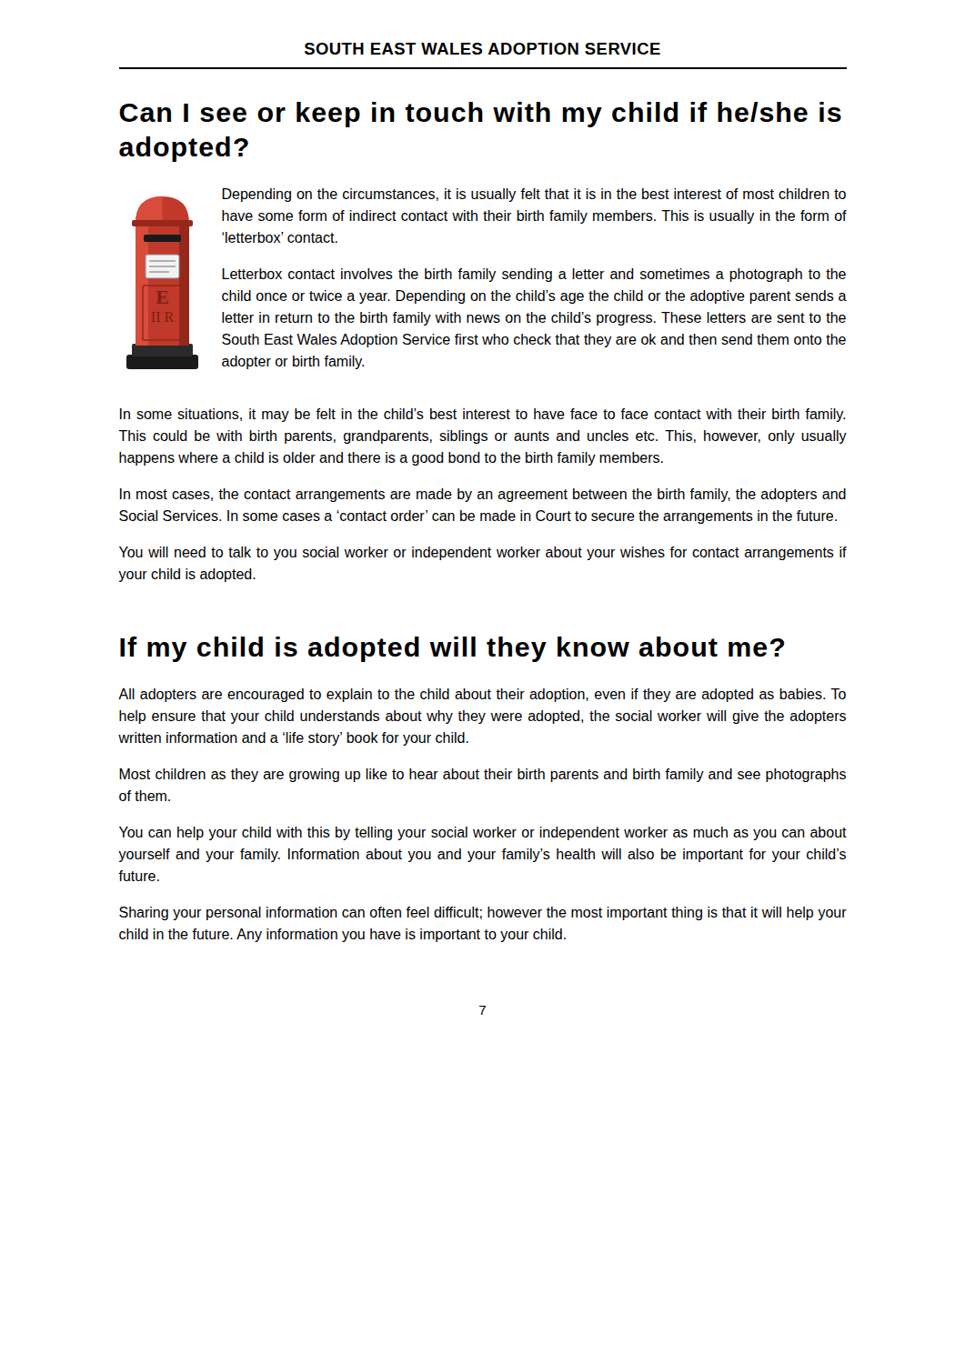SOUTH EAST WALES ADOPTION SERVICE
Can I see or keep in touch with my child if he/she is adopted?
E II R
Depending on the circumstances, it is usually felt that it is in the best interest of most children to have some form of indirect contact with their birth family members. This is usually in the form of ‘letterbox’ contact.
Letterbox contact involves the birth family sending a letter and sometimes a photograph to the child once or twice a year. Depending on the child’s age the child or the adoptive parent sends a letter in return to the birth family with news on the child’s progress. These letters are sent to the South East Wales Adoption Service first who check that they are ok and then send them onto the adopter or birth family.
In some situations, it may be felt in the child’s best interest to have face to face contact with their birth family. This could be with birth parents, grandparents, siblings or aunts and uncles etc. This, however, only usually happens where a child is older and there is a good bond to the birth family members.
In most cases, the contact arrangements are made by an agreement between the birth family, the adopters and Social Services. In some cases a ‘contact order’ can be made in Court to secure the arrangements in the future.
You will need to talk to you social worker or independent worker about your wishes for contact arrangements if your child is adopted.
If my child is adopted will they know about me?
All adopters are encouraged to explain to the child about their adoption, even if they are adopted as babies. To help ensure that your child understands about why they were adopted, the social worker will give the adopters written information and a ‘life story’ book for your child.
Most children as they are growing up like to hear about their birth parents and birth family and see photographs of them.
You can help your child with this by telling your social worker or independent worker as much as you can about yourself and your family. Information about you and your family’s health will also be important for your child’s future.
Sharing your personal information can often feel difficult; however the most important thing is that it will help your child in the future. Any information you have is important to your child.
7